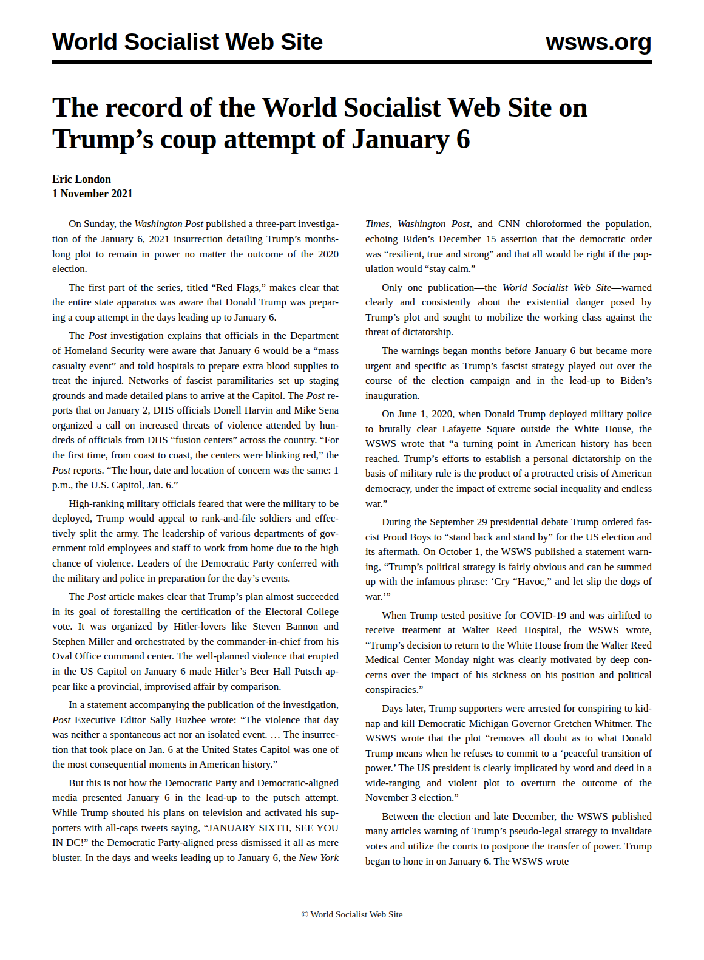World Socialist Web Site
wsws.org
The record of the World Socialist Web Site on Trump’s coup attempt of January 6
Eric London 1 November 2021
On Sunday, the Washington Post published a three-part investigation of the January 6, 2021 insurrection detailing Trump’s months-long plot to remain in power no matter the outcome of the 2020 election.
The first part of the series, titled “Red Flags,” makes clear that the entire state apparatus was aware that Donald Trump was preparing a coup attempt in the days leading up to January 6.
The Post investigation explains that officials in the Department of Homeland Security were aware that January 6 would be a “mass casualty event” and told hospitals to prepare extra blood supplies to treat the injured. Networks of fascist paramilitaries set up staging grounds and made detailed plans to arrive at the Capitol. The Post reports that on January 2, DHS officials Donell Harvin and Mike Sena organized a call on increased threats of violence attended by hundreds of officials from DHS “fusion centers” across the country. “For the first time, from coast to coast, the centers were blinking red,” the Post reports. “The hour, date and location of concern was the same: 1 p.m., the U.S. Capitol, Jan. 6.”
High-ranking military officials feared that were the military to be deployed, Trump would appeal to rank-and-file soldiers and effectively split the army. The leadership of various departments of government told employees and staff to work from home due to the high chance of violence. Leaders of the Democratic Party conferred with the military and police in preparation for the day’s events.
The Post article makes clear that Trump’s plan almost succeeded in its goal of forestalling the certification of the Electoral College vote. It was organized by Hitler-lovers like Steven Bannon and Stephen Miller and orchestrated by the commander-in-chief from his Oval Office command center. The well-planned violence that erupted in the US Capitol on January 6 made Hitler’s Beer Hall Putsch appear like a provincial, improvised affair by comparison.
In a statement accompanying the publication of the investigation, Post Executive Editor Sally Buzbee wrote: “The violence that day was neither a spontaneous act nor an isolated event. … The insurrection that took place on Jan. 6 at the United States Capitol was one of the most consequential moments in American history.”
But this is not how the Democratic Party and Democratic-aligned media presented January 6 in the lead-up to the putsch attempt. While Trump shouted his plans on television and activated his supporters with all-caps tweets saying, “JANUARY SIXTH, SEE YOU IN DC!” the Democratic Party-aligned press dismissed it all as mere bluster. In the days and weeks leading up to January 6, the New York Times, Washington Post, and CNN chloroformed the population, echoing Biden’s December 15 assertion that the democratic order was “resilient, true and strong” and that all would be right if the population would “stay calm.”
Only one publication—the World Socialist Web Site—warned clearly and consistently about the existential danger posed by Trump’s plot and sought to mobilize the working class against the threat of dictatorship.
The warnings began months before January 6 but became more urgent and specific as Trump’s fascist strategy played out over the course of the election campaign and in the lead-up to Biden’s inauguration.
On June 1, 2020, when Donald Trump deployed military police to brutally clear Lafayette Square outside the White House, the WSWS wrote that “a turning point in American history has been reached. Trump’s efforts to establish a personal dictatorship on the basis of military rule is the product of a protracted crisis of American democracy, under the impact of extreme social inequality and endless war.”
During the September 29 presidential debate Trump ordered fascist Proud Boys to “stand back and stand by” for the US election and its aftermath. On October 1, the WSWS published a statement warning, “Trump’s political strategy is fairly obvious and can be summed up with the infamous phrase: ‘Cry “Havoc,” and let slip the dogs of war.’”
When Trump tested positive for COVID-19 and was airlifted to receive treatment at Walter Reed Hospital, the WSWS wrote, “Trump’s decision to return to the White House from the Walter Reed Medical Center Monday night was clearly motivated by deep concerns over the impact of his sickness on his position and political conspiracies.”
Days later, Trump supporters were arrested for conspiring to kidnap and kill Democratic Michigan Governor Gretchen Whitmer. The WSWS wrote that the plot “removes all doubt as to what Donald Trump means when he refuses to commit to a ‘peaceful transition of power.’ The US president is clearly implicated by word and deed in a wide-ranging and violent plot to overturn the outcome of the November 3 election.”
Between the election and late December, the WSWS published many articles warning of Trump’s pseudo-legal strategy to invalidate votes and utilize the courts to postpone the transfer of power. Trump began to hone in on January 6. The WSWS wrote
© World Socialist Web Site